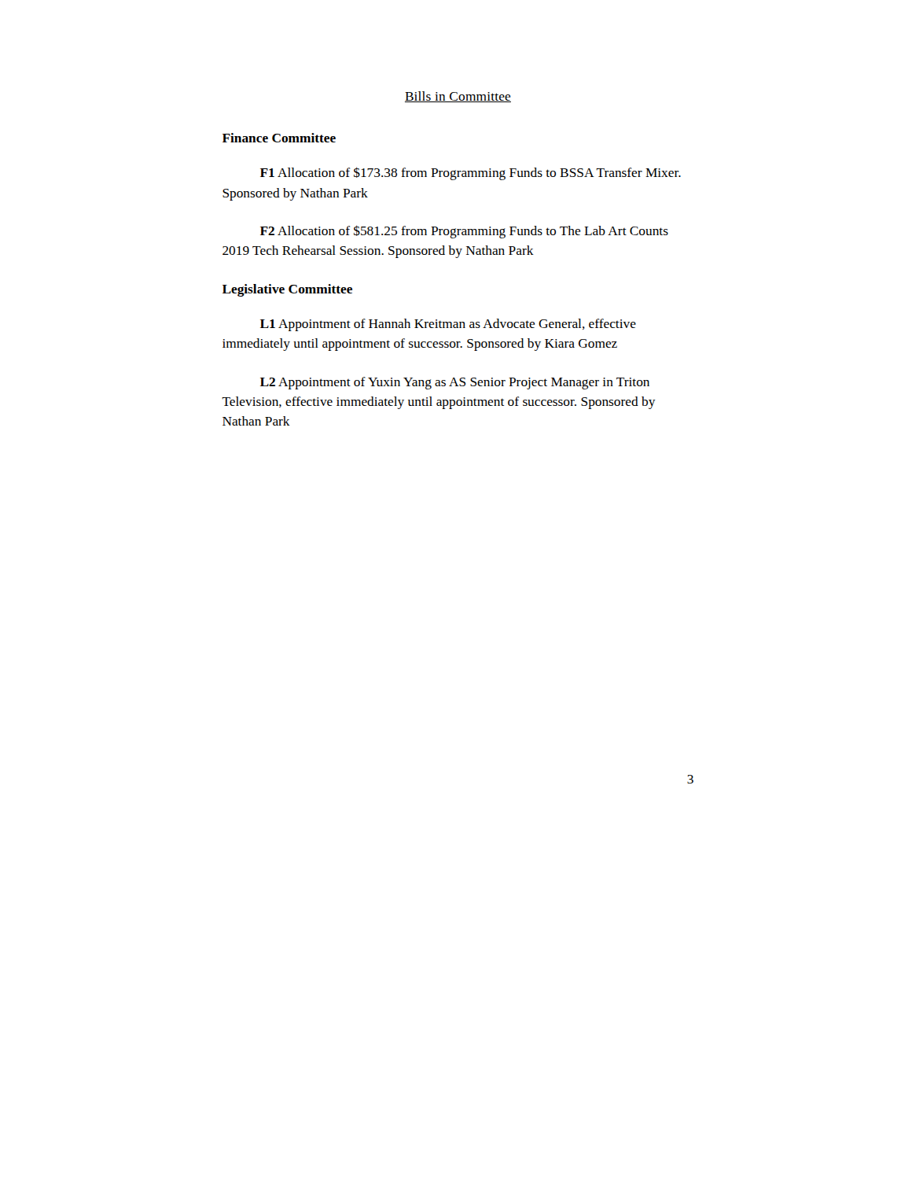Bills in Committee
Finance Committee
F1 Allocation of $173.38 from Programming Funds to BSSA Transfer Mixer. Sponsored by Nathan Park
F2 Allocation of $581.25 from Programming Funds to The Lab Art Counts 2019 Tech Rehearsal Session. Sponsored by Nathan Park
Legislative Committee
L1 Appointment of Hannah Kreitman as Advocate General, effective immediately until appointment of successor. Sponsored by Kiara Gomez
L2 Appointment of Yuxin Yang as AS Senior Project Manager in Triton Television, effective immediately until appointment of successor. Sponsored by Nathan Park
3